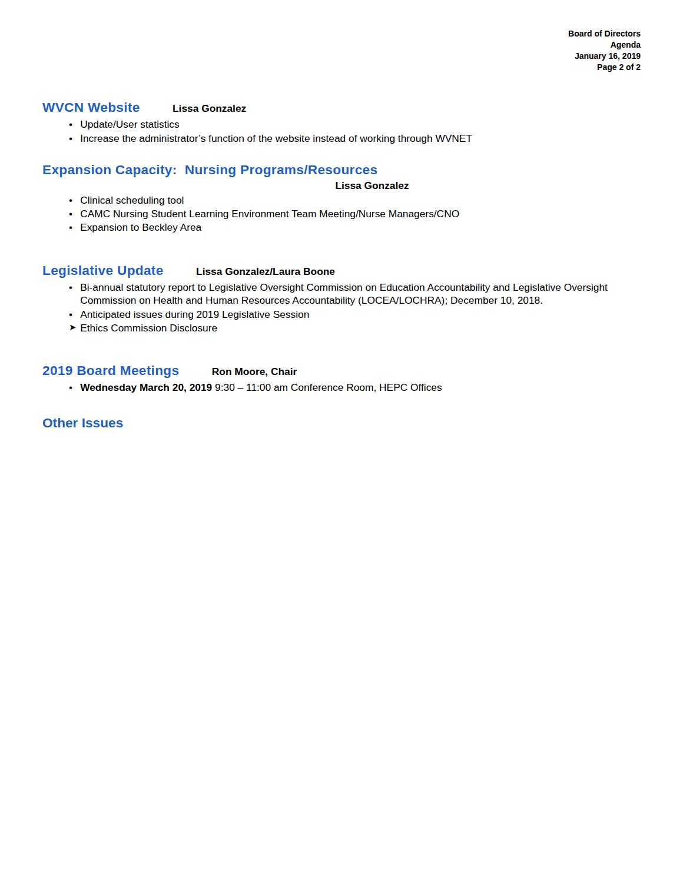Board of Directors
Agenda
January 16, 2019
Page 2 of 2
WVCN Website
Lissa Gonzalez
Update/User statistics
Increase the administrator’s function of the website instead of working through WVNET
Expansion Capacity: Nursing Programs/Resources
Lissa Gonzalez
Clinical scheduling tool
CAMC Nursing Student Learning Environment Team Meeting/Nurse Managers/CNO
Expansion to Beckley Area
Legislative Update
Lissa Gonzalez/Laura Boone
Bi-annual statutory report to Legislative Oversight Commission on Education Accountability and Legislative Oversight Commission on Health and Human Resources Accountability (LOCEA/LOCHRA); December 10, 2018.
Anticipated issues during 2019 Legislative Session
Ethics Commission Disclosure
2019 Board Meetings
Ron Moore, Chair
Wednesday March 20, 2019 9:30 – 11:00 am Conference Room, HEPC Offices
Other Issues